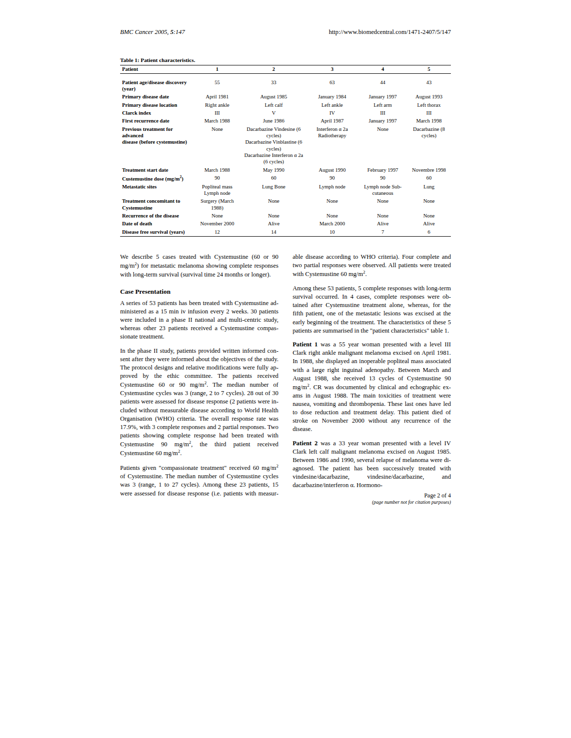BMC Cancer 2005, 5:147
http://www.biomedcentral.com/1471-2407/5/147
Table 1: Patient characteristics.
| Patient | 1 | 2 | 3 | 4 | 5 |
| --- | --- | --- | --- | --- | --- |
| Patient age/disease discovery (year) | 55 | 33 | 63 | 44 | 43 |
| Primary disease date | April 1981 | August 1985 | January 1984 | January 1997 | August 1993 |
| Primary disease location | Right ankle | Left calf | Left ankle | Left arm | Left thorax |
| Clarck index | III | V | IV | III | III |
| First recurrence date | March 1988 | June 1986 | April 1987 | January 1997 | March 1998 |
| Previous treatment for advanced disease (before cystemustine) | None | Dacarbazine Vindesine (6 cycles) Dacarbazine Vinblastine (6 cycles) Dacarbazine Interferon α 2a (6 cycles) | Interferon α 2a Radiotherapy | None | Dacarbazine (8 cycles) |
| Treatment start date | March 1988 | May 1990 | August 1990 | February 1997 | Novembre 1998 |
| Custemustine dose (mg/m 2 ) | 90 | 60 | 90 | 90 | 60 |
| Metastatic sites | Popliteal mass Lymph node | Lung Bone | Lymph node | Lymph node Sub-cutaneous | Lung |
| Treatment concomitant to Cystemustine | Surgery (March 1988) | None | None | None | None |
| Recurrence of the disease | None | None | None | None | None |
| Date of death | November 2000 | Alive | March 2000 | Alive | Alive |
| Disease free survival (years) | 12 | 14 | 10 | 7 | 6 |
We describe 5 cases treated with Cystemustine (60 or 90 mg/m2) for metastatic melanoma showing complete responses with long-term survival (survival time 24 months or longer).
Case Presentation
A series of 53 patients has been treated with Cystemustine administered as a 15 min iv infusion every 2 weeks. 30 patients were included in a phase II national and multi-centric study, whereas other 23 patients received a Cystemustine compassionate treatment.
In the phase II study, patients provided written informed consent after they were informed about the objectives of the study. The protocol designs and relative modifications were fully approved by the ethic committee. The patients received Cystemustine 60 or 90 mg/m2. The median number of Cystemustine cycles was 3 (range, 2 to 7 cycles). 28 out of 30 patients were assessed for disease response (2 patients were included without measurable disease according to World Health Organisation (WHO) criteria. The overall response rate was 17.9%, with 3 complete responses and 2 partial responses. Two patients showing complete response had been treated with Cystemustine 90 mg/m2, the third patient received Cystemustine 60 mg/m2.
Patients given "compassionate treatment" received 60 mg/m2 of Cystemustine. The median number of Cystemustine cycles was 3 (range, 1 to 27 cycles). Among these 23 patients, 15 were assessed for disease response (i.e. patients with measurable disease according to WHO criteria). Four complete and two partial responses were observed. All patients were treated with Cystemustine 60 mg/m2.
Among these 53 patients, 5 complete responses with long-term survival occurred. In 4 cases, complete responses were obtained after Cystemustine treatment alone, whereas, for the fifth patient, one of the metastatic lesions was excised at the early beginning of the treatment. The characteristics of these 5 patients are summarised in the "patient characteristics" table 1.
Patient 1 was a 55 year woman presented with a level III Clark right ankle malignant melanoma excised on April 1981. In 1988, she displayed an inoperable popliteal mass associated with a large right inguinal adenopathy. Between March and August 1988, she received 13 cycles of Cystemustine 90 mg/m2. CR was documented by clinical and echographic exams in August 1988. The main toxicities of treatment were nausea, vomiting and thrombopenia. These last ones have led to dose reduction and treatment delay. This patient died of stroke on November 2000 without any recurrence of the disease.
Patient 2 was a 33 year woman presented with a level IV Clark left calf malignant melanoma excised on August 1985. Between 1986 and 1990, several relapse of melanoma were diagnosed. The patient has been successively treated with vindesine/dacarbazine, vindesine/dacarbazine, and dacarbazine/interferon α. Hormono-
Page 2 of 4
(page number not for citation purposes)